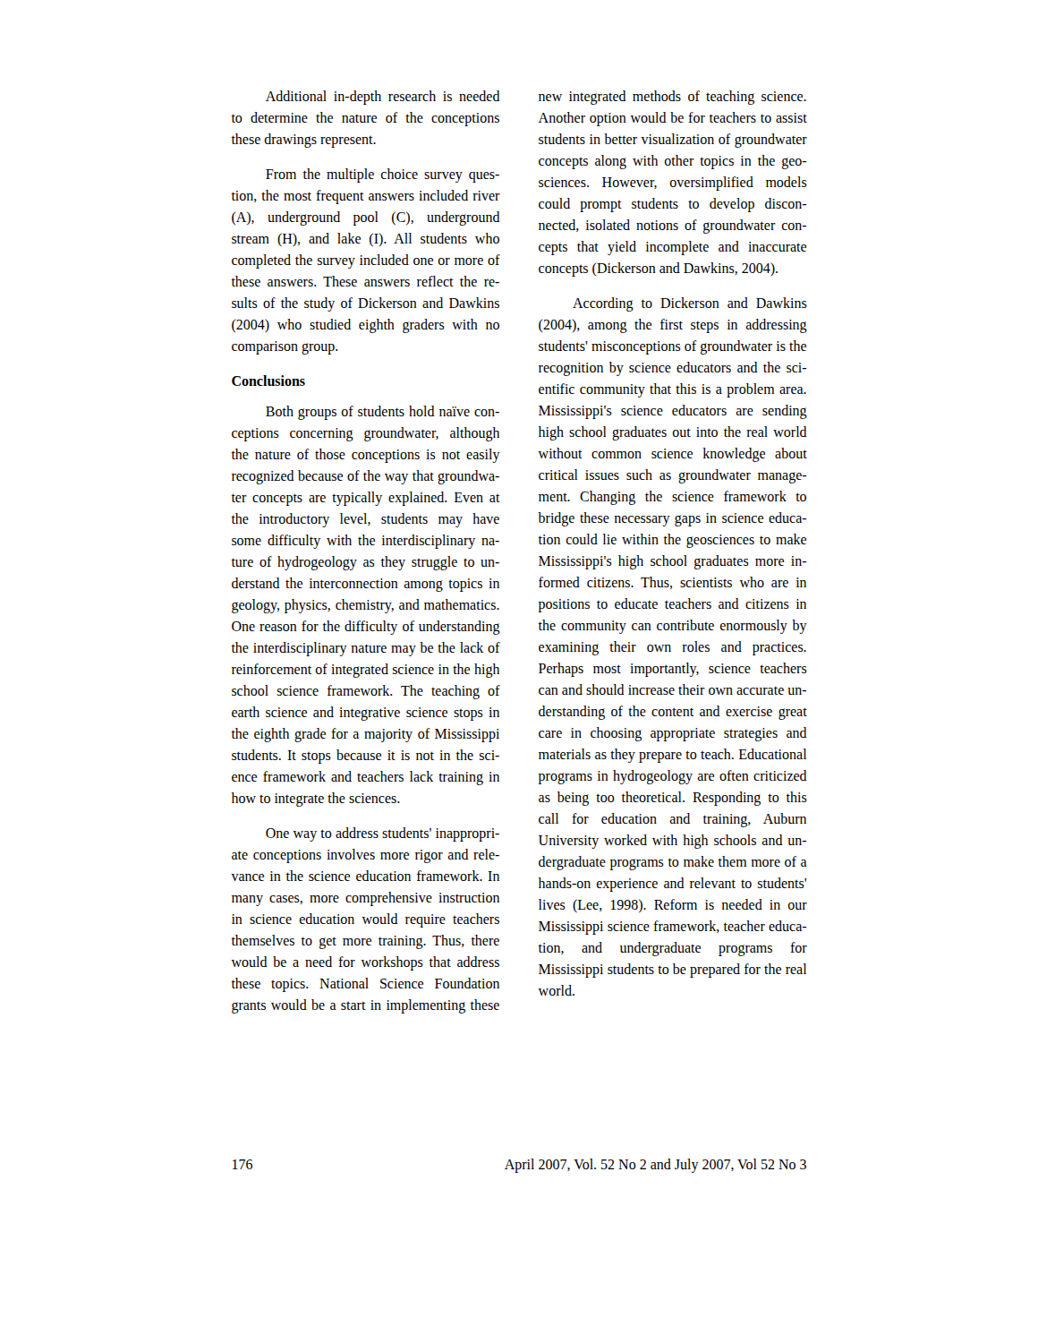Additional in-depth research is needed to determine the nature of the conceptions these drawings represent.
From the multiple choice survey question, the most frequent answers included river (A), underground pool (C), underground stream (H), and lake (I). All students who completed the survey included one or more of these answers. These answers reflect the results of the study of Dickerson and Dawkins (2004) who studied eighth graders with no comparison group.
Conclusions
Both groups of students hold naïve conceptions concerning groundwater, although the nature of those conceptions is not easily recognized because of the way that groundwater concepts are typically explained. Even at the introductory level, students may have some difficulty with the interdisciplinary nature of hydrogeology as they struggle to understand the interconnection among topics in geology, physics, chemistry, and mathematics. One reason for the difficulty of understanding the interdisciplinary nature may be the lack of reinforcement of integrated science in the high school science framework. The teaching of earth science and integrative science stops in the eighth grade for a majority of Mississippi students. It stops because it is not in the science framework and teachers lack training in how to integrate the sciences.
One way to address students' inappropriate conceptions involves more rigor and relevance in the science education framework. In many cases, more comprehensive instruction in science education would require teachers themselves to get more training. Thus, there would be a need for workshops that address these topics. National Science Foundation grants would be a start in implementing these new integrated methods of teaching science. Another option would be for teachers to assist students in better visualization of groundwater concepts along with other topics in the geosciences. However, oversimplified models could prompt students to develop disconnected, isolated notions of groundwater concepts that yield incomplete and inaccurate concepts (Dickerson and Dawkins, 2004).
According to Dickerson and Dawkins (2004), among the first steps in addressing students' misconceptions of groundwater is the recognition by science educators and the scientific community that this is a problem area. Mississippi's science educators are sending high school graduates out into the real world without common science knowledge about critical issues such as groundwater management. Changing the science framework to bridge these necessary gaps in science education could lie within the geosciences to make Mississippi's high school graduates more informed citizens. Thus, scientists who are in positions to educate teachers and citizens in the community can contribute enormously by examining their own roles and practices. Perhaps most importantly, science teachers can and should increase their own accurate understanding of the content and exercise great care in choosing appropriate strategies and materials as they prepare to teach. Educational programs in hydrogeology are often criticized as being too theoretical. Responding to this call for education and training, Auburn University worked with high schools and undergraduate programs to make them more of a hands-on experience and relevant to students' lives (Lee, 1998). Reform is needed in our Mississippi science framework, teacher education, and undergraduate programs for Mississippi students to be prepared for the real world.
176 April 2007, Vol. 52 No 2 and July 2007, Vol 52 No 3